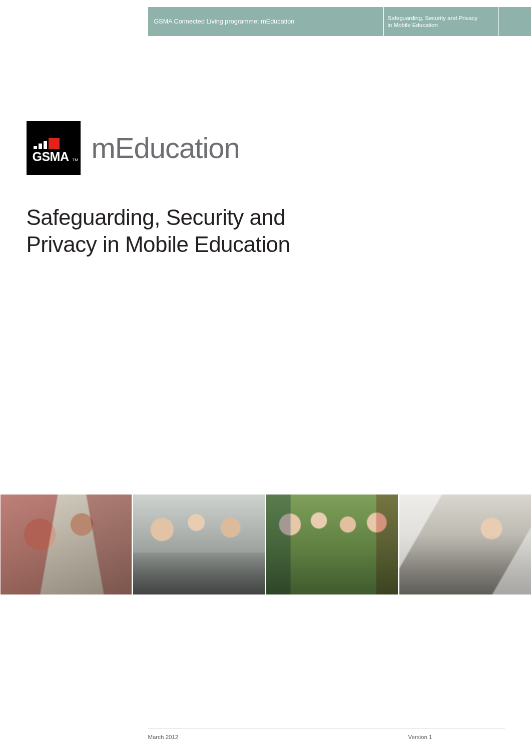GSMA Connected Living programme: mEducation
Safeguarding, Security and Privacy in Mobile Education
GSMA
TM
mEducation
Safeguarding, Security and
Privacy in Mobile Education
March 2012
Version 1